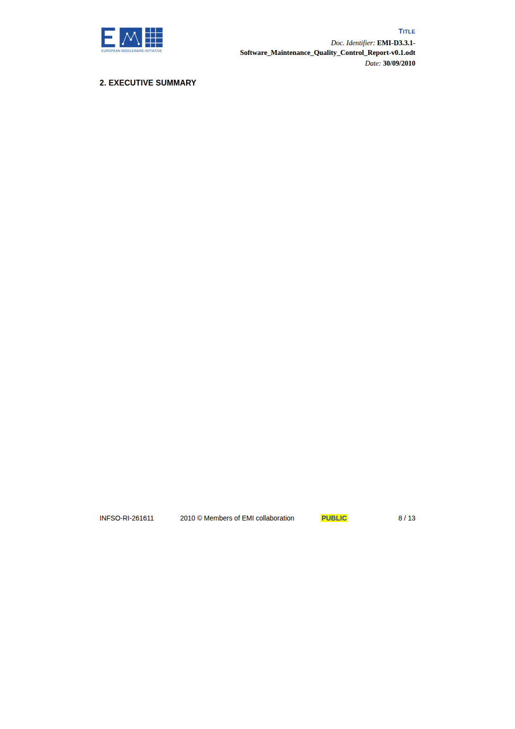EMI - European Middleware Initiative EUROPEAN MIDDLEWARE INITIATIVE
TITLE
Doc. Identifier: EMI-D3.3.1-Software_Maintenance_Quality_Control_Report-v0.1.odt
Date: 30/09/2010
2. EXECUTIVE SUMMARY
INFSO-RI-261611
2010 © Members of EMI collaboration
PUBLIC
8 / 13